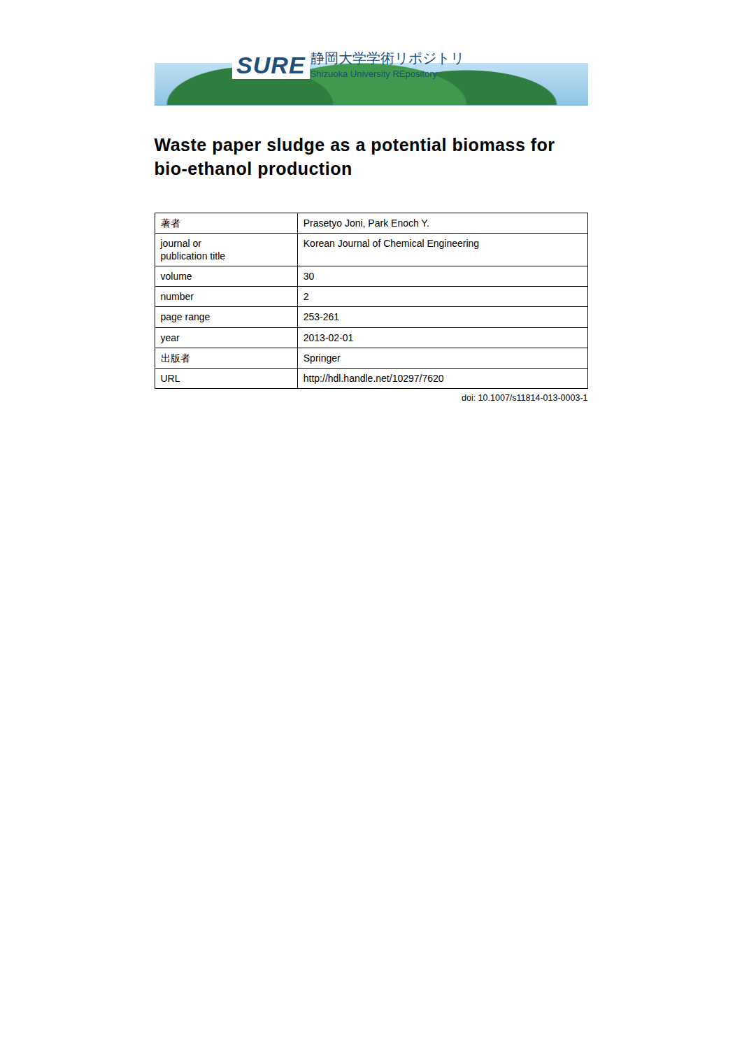SURE 静岡大学学術リポジトリ Shizuoka University REpository
Waste paper sludge as a potential biomass for
bio-ethanol production
| 著者 | Prasetyo Joni, Park Enoch Y. |
| journal or publication title | Korean Journal of Chemical Engineering |
| volume | 30 |
| number | 2 |
| page range | 253-261 |
| year | 2013-02-01 |
| 出版者 | Springer |
| URL | http://hdl.handle.net/10297/7620 |
doi: 10.1007/s11814-013-0003-1